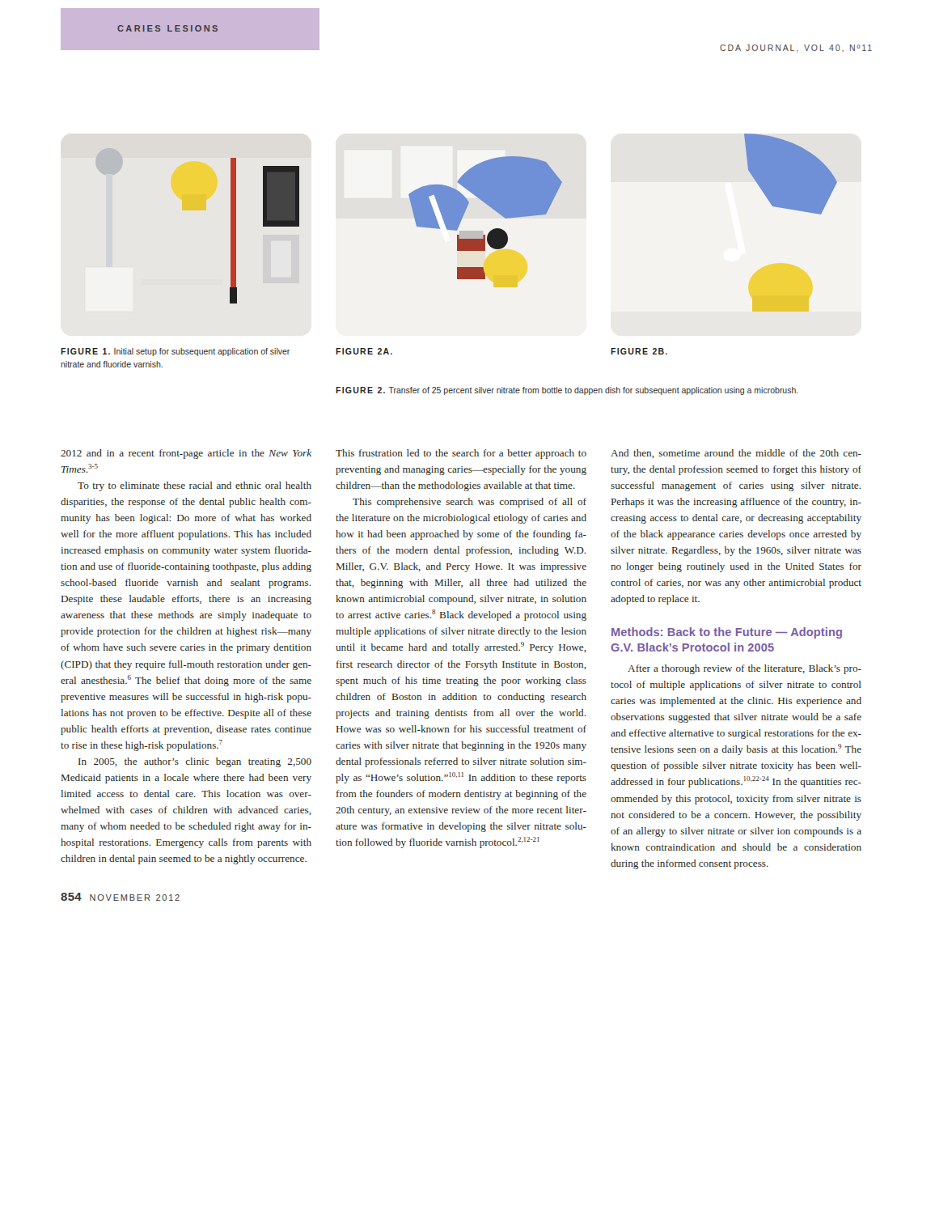Caries Lesions
CDA Journal, Vol 40, Nº11
Figure 1. Initial setup for subsequent application of silver nitrate and fluoride varnish.
Figure 2A.
Figure 2B.
Figure 2. Transfer of 25 percent silver nitrate from bottle to dappen dish for subsequent application using a microbrush.
2012 and in a recent front-page article in the New York Times.3-5
To try to eliminate these racial and ethnic oral health disparities, the response of the dental public health community has been logical: Do more of what has worked well for the more affluent populations. This has included increased emphasis on community water system fluoridation and use of fluoride-containing toothpaste, plus adding school-based fluoride varnish and sealant programs. Despite these laudable efforts, there is an increasing awareness that these methods are simply inadequate to provide protection for the children at highest risk—many of whom have such severe caries in the primary dentition (CIPD) that they require full-mouth restoration under general anesthesia.6 The belief that doing more of the same preventive measures will be successful in high-risk populations has not proven to be effective. Despite all of these public health efforts at prevention, disease rates continue to rise in these high-risk populations.7
In 2005, the author’s clinic began treating 2,500 Medicaid patients in a locale where there had been very limited access to dental care. This location was overwhelmed with cases of children with advanced caries, many of whom needed to be scheduled right away for in-hospital restorations. Emergency calls from parents with children in dental pain seemed to be a nightly occurrence.
This frustration led to the search for a better approach to preventing and managing caries—especially for the young children—than the methodologies available at that time.
This comprehensive search was comprised of all of the literature on the microbiological etiology of caries and how it had been approached by some of the founding fathers of the modern dental profession, including W.D. Miller, G.V. Black, and Percy Howe. It was impressive that, beginning with Miller, all three had utilized the known antimicrobial compound, silver nitrate, in solution to arrest active caries.8 Black developed a protocol using multiple applications of silver nitrate directly to the lesion until it became hard and totally arrested.9 Percy Howe, first research director of the Forsyth Institute in Boston, spent much of his time treating the poor working class children of Boston in addition to conducting research projects and training dentists from all over the world. Howe was so well-known for his successful treatment of caries with silver nitrate that beginning in the 1920s many dental professionals referred to silver nitrate solution simply as “Howe’s solution.”10,11 In addition to these reports from the founders of modern dentistry at beginning of the 20th century, an extensive review of the more recent literature was formative in developing the silver nitrate solution followed by fluoride varnish protocol.2,12-21
And then, sometime around the middle of the 20th century, the dental profession seemed to forget this history of successful management of caries using silver nitrate. Perhaps it was the increasing affluence of the country, increasing access to dental care, or decreasing acceptability of the black appearance caries develops once arrested by silver nitrate. Regardless, by the 1960s, silver nitrate was no longer being routinely used in the United States for control of caries, nor was any other antimicrobial product adopted to replace it.
Methods: Back to the Future — Adopting G.V. Black’s Protocol in 2005
After a thorough review of the literature, Black’s protocol of multiple applications of silver nitrate to control caries was implemented at the clinic. His experience and observations suggested that silver nitrate would be a safe and effective alternative to surgical restorations for the extensive lesions seen on a daily basis at this location.9 The question of possible silver nitrate toxicity has been well-addressed in four publications.10,22-24 In the quantities recommended by this protocol, toxicity from silver nitrate is not considered to be a concern. However, the possibility of an allergy to silver nitrate or silver ion compounds is a known contraindication and should be a consideration during the informed consent process.
854 November 2012